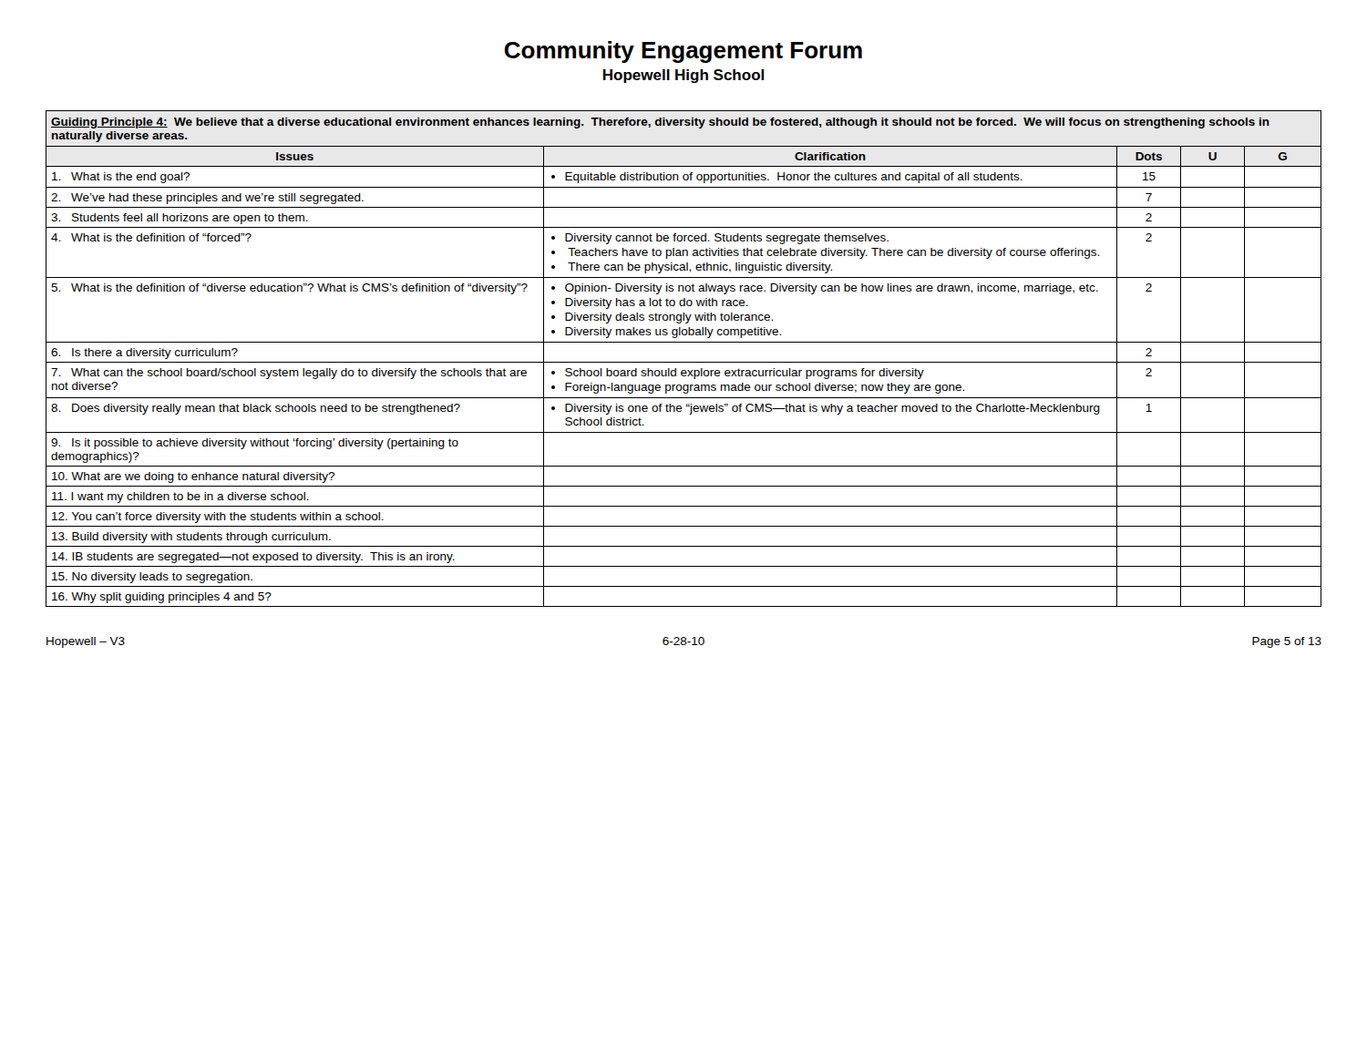Community Engagement Forum
Hopewell High School
| Guiding Principle 4: We believe that a diverse educational environment enhances learning. Therefore, diversity should be fostered, although it should not be forced. We will focus on strengthening schools in naturally diverse areas. |
| Issues | Clarification | Dots | U | G |
| 1. What is the end goal? | Equitable distribution of opportunities. Honor the cultures and capital of all students. | 15 | | |
| 2. We’ve had these principles and we’re still segregated. | | 7 | | |
| 3. Students feel all horizons are open to them. | | 2 | | |
| 4. What is the definition of “forced”? | Diversity cannot be forced. Students segregate themselves. Teachers have to plan activities that celebrate diversity. There can be diversity of course offerings. There can be physical, ethnic, linguistic diversity. | 2 | | |
| 5. What is the definition of “diverse education”? What is CMS’s definition of “diversity”? | Opinion- Diversity is not always race. Diversity can be how lines are drawn, income, marriage, etc. Diversity has a lot to do with race. Diversity deals strongly with tolerance. Diversity makes us globally competitive. | 2 | | |
| 6. Is there a diversity curriculum? | | 2 | | |
| 7. What can the school board/school system legally do to diversify the schools that are not diverse? | School board should explore extracurricular programs for diversity Foreign-language programs made our school diverse; now they are gone. | 2 | | |
| 8. Does diversity really mean that black schools need to be strengthened? | Diversity is one of the “jewels” of CMS—that is why a teacher moved to the Charlotte-Mecklenburg School district. | 1 | | |
| 9. Is it possible to achieve diversity without ‘forcing’ diversity (pertaining to demographics)? | | | | |
| 10. What are we doing to enhance natural diversity? | | | | |
| 11. I want my children to be in a diverse school. | | | | |
| 12. You can’t force diversity with the students within a school. | | | | |
| 13. Build diversity with students through curriculum. | | | | |
| 14. IB students are segregated—not exposed to diversity. This is an irony. | | | | |
| 15. No diversity leads to segregation. | | | | |
| 16. Why split guiding principles 4 and 5? | | | | |
Hopewell – V3
6-28-10
Page 5 of 13